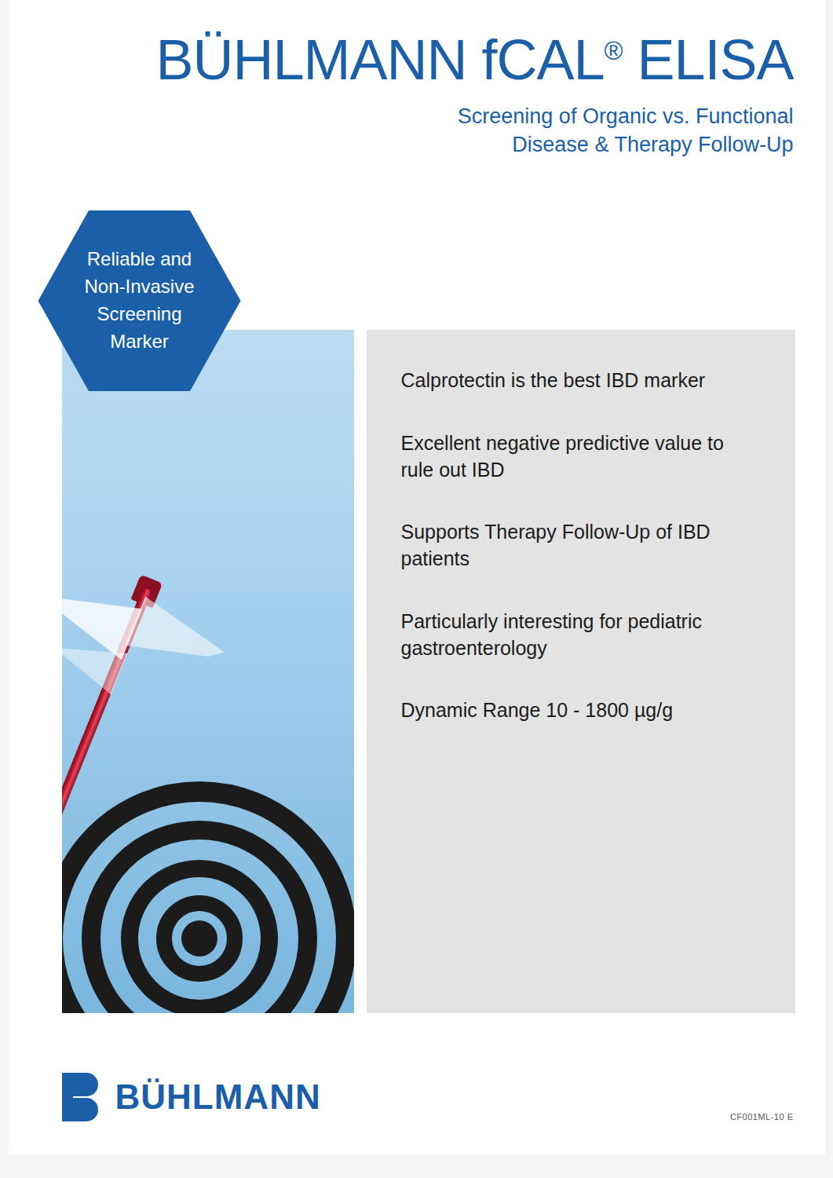BÜHLMANN fCAL® ELISA
Screening of Organic vs. Functional
Disease & Therapy Follow-Up
Reliable and
Non-Invasive
Screening
Marker
Calprotectin is the best IBD marker
Excellent negative predictive value to rule out IBD
Supports Therapy Follow-Up of IBD patients
Particularly interesting for pediatric gastroenterology
Dynamic Range 10 - 1800 µg/g
BÜHLMANN
CF001ML-10 E